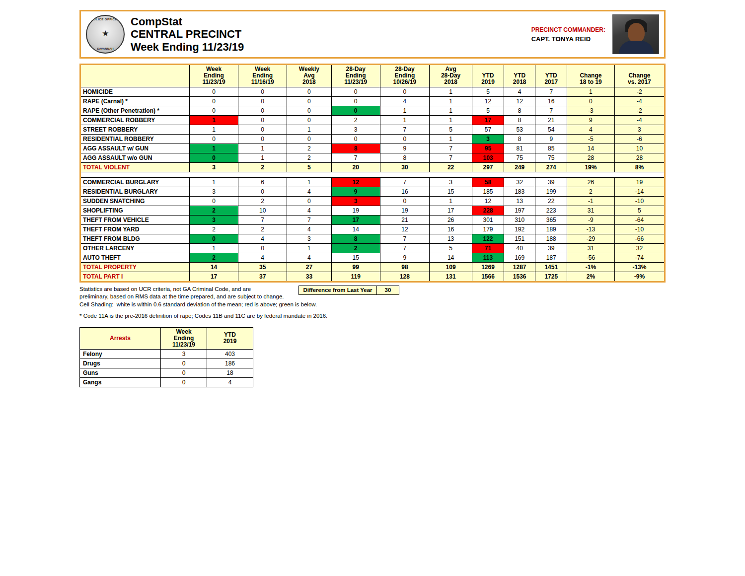POLICE OFFICER
★
SAVANNAH
CompStat
CENTRAL PRECINCT
Week Ending 11/23/19
PRECINCT COMMANDER:
CAPT. TONYA REID
| | Week Ending 11/23/19 | Week Ending 11/16/19 | Weekly Avg 2018 | 28-Day Ending 11/23/19 | 28-Day Ending 10/26/19 | Avg 28-Day 2018 | YTD 2019 | YTD 2018 | YTD 2017 | Change 18 to 19 | Change vs. 2017 |
| --- | --- | --- | --- | --- | --- | --- | --- | --- | --- | --- | --- |
| HOMICIDE | 0 | 0 | 0 | 0 | 0 | 1 | 5 | 4 | 7 | 1 | -2 |
| RAPE (Carnal) * | 0 | 0 | 0 | 0 | 4 | 1 | 12 | 12 | 16 | 0 | -4 |
| RAPE (Other Penetration) * | 0 | 0 | 0 | 0 | 1 | 1 | 5 | 8 | 7 | -3 | -2 |
| COMMERCIAL ROBBERY | 1 | 0 | 0 | 2 | 1 | 1 | 17 | 8 | 21 | 9 | -4 |
| STREET ROBBERY | 1 | 0 | 1 | 3 | 7 | 5 | 57 | 53 | 54 | 4 | 3 |
| RESIDENTIAL ROBBERY | 0 | 0 | 0 | 0 | 0 | 1 | 3 | 8 | 9 | -5 | -6 |
| AGG ASSAULT w/ GUN | 1 | 1 | 2 | 8 | 9 | 7 | 95 | 81 | 85 | 14 | 10 |
| AGG ASSAULT w/o GUN | 0 | 1 | 2 | 7 | 8 | 7 | 103 | 75 | 75 | 28 | 28 |
| TOTAL VIOLENT | 3 | 2 | 5 | 20 | 30 | 22 | 297 | 249 | 274 | 19% | 8% |
| COMMERCIAL BURGLARY | 1 | 6 | 1 | 12 | 7 | 3 | 58 | 32 | 39 | 26 | 19 |
| RESIDENTIAL BURGLARY | 3 | 0 | 4 | 9 | 16 | 15 | 185 | 183 | 199 | 2 | -14 |
| SUDDEN SNATCHING | 0 | 2 | 0 | 3 | 0 | 1 | 12 | 13 | 22 | -1 | -10 |
| SHOPLIFTING | 2 | 10 | 4 | 19 | 19 | 17 | 228 | 197 | 223 | 31 | 5 |
| THEFT FROM VEHICLE | 3 | 7 | 7 | 17 | 21 | 26 | 301 | 310 | 365 | -9 | -64 |
| THEFT FROM YARD | 2 | 2 | 4 | 14 | 12 | 16 | 179 | 192 | 189 | -13 | -10 |
| THEFT FROM BLDG | 0 | 4 | 3 | 8 | 7 | 13 | 122 | 151 | 188 | -29 | -66 |
| OTHER LARCENY | 1 | 0 | 1 | 2 | 7 | 5 | 71 | 40 | 39 | 31 | 32 |
| AUTO THEFT | 2 | 4 | 4 | 15 | 9 | 14 | 113 | 169 | 187 | -56 | -74 |
| TOTAL PROPERTY | 14 | 35 | 27 | 99 | 98 | 109 | 1269 | 1287 | 1451 | -1% | -13% |
| TOTAL PART I | 17 | 37 | 33 | 119 | 128 | 131 | 1566 | 1536 | 1725 | 2% | -9% |
Statistics are based on UCR criteria, not GA Criminal Code, and are
preliminary, based on RMS data at the time prepared, and are subject to change.
Difference from Last Year 30
Cell Shading: white is within 0.6 standard deviation of the mean; red is above; green is below.
* Code 11A is the pre-2016 definition of rape; Codes 11B and 11C are by federal mandate in 2016.
| Arrests | Week Ending 11/23/19 | YTD 2019 |
| --- | --- | --- |
| Felony | 3 | 403 |
| Drugs | 0 | 186 |
| Guns | 0 | 18 |
| Gangs | 0 | 4 |